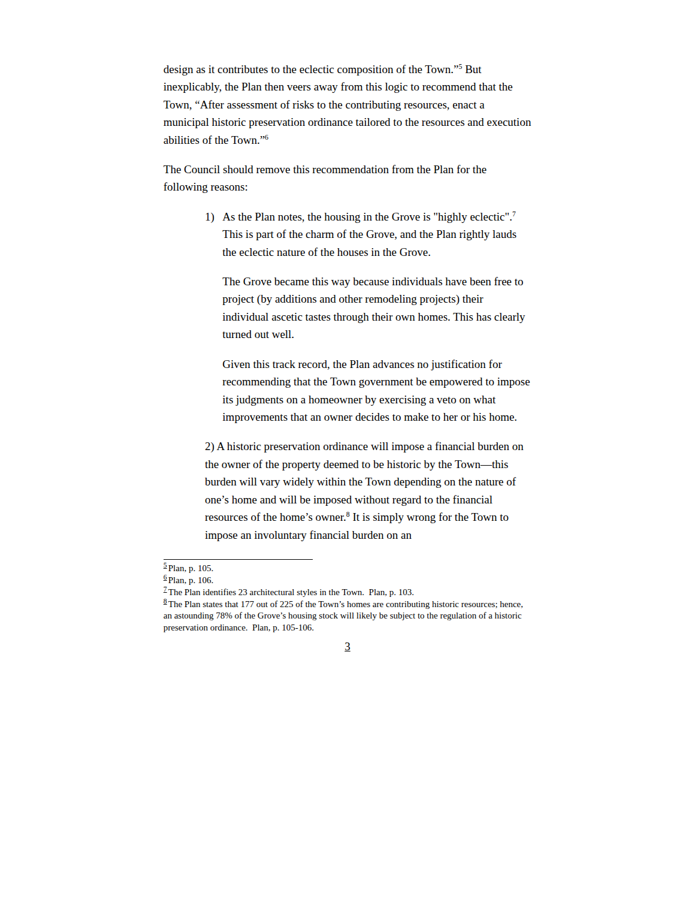design as it contributes to the eclectic composition of the Town.”5 But inexplicably, the Plan then veers away from this logic to recommend that the Town, “After assessment of risks to the contributing resources, enact a municipal historic preservation ordinance tailored to the resources and execution abilities of the Town.”6
The Council should remove this recommendation from the Plan for the following reasons:
1)
As the Plan notes, the housing in the Grove is "highly eclectic".7 This is part of the charm of the Grove, and the Plan rightly lauds the eclectic nature of the houses in the Grove.
The Grove became this way because individuals have been free to project (by additions and other remodeling projects) their individual ascetic tastes through their own homes. This has clearly turned out well.
Given this track record, the Plan advances no justification for recommending that the Town government be empowered to impose its judgments on a homeowner by exercising a veto on what improvements that an owner decides to make to her or his home.
2) A historic preservation ordinance will impose a financial burden on the owner of the property deemed to be historic by the Town—this burden will vary widely within the Town depending on the nature of one’s home and will be imposed without regard to the financial resources of the home’s owner.8 It is simply wrong for the Town to impose an involuntary financial burden on an
5Plan, p. 105.
6Plan, p. 106.
7The Plan identifies 23 architectural styles in the Town. Plan, p. 103.
8The Plan states that 177 out of 225 of the Town’s homes are contributing historic resources; hence, an astounding 78% of the Grove’s housing stock will likely be subject to the regulation of a historic preservation ordinance. Plan, p. 105-106.
3